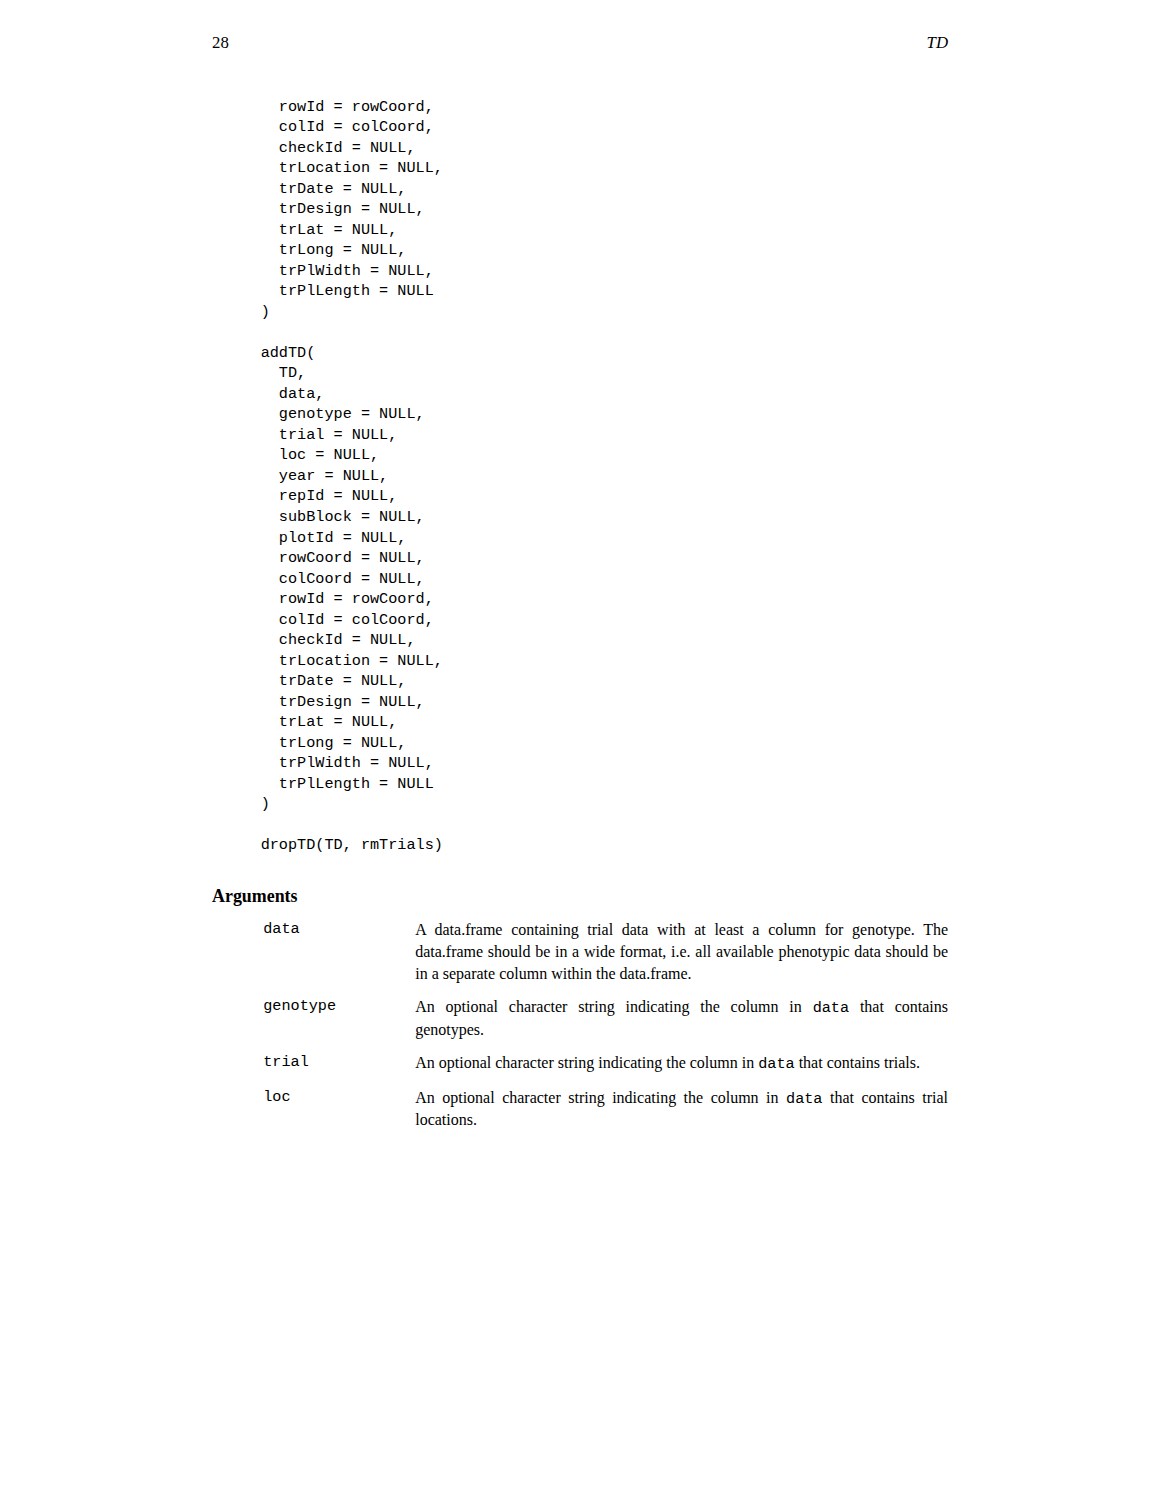28 TD
  rowId = rowCoord,
  colId = colCoord,
  checkId = NULL,
  trLocation = NULL,
  trDate = NULL,
  trDesign = NULL,
  trLat = NULL,
  trLong = NULL,
  trPlWidth = NULL,
  trPlLength = NULL
)

addTD(
  TD,
  data,
  genotype = NULL,
  trial = NULL,
  loc = NULL,
  year = NULL,
  repId = NULL,
  subBlock = NULL,
  plotId = NULL,
  rowCoord = NULL,
  colCoord = NULL,
  rowId = rowCoord,
  colId = colCoord,
  checkId = NULL,
  trLocation = NULL,
  trDate = NULL,
  trDesign = NULL,
  trLat = NULL,
  trLong = NULL,
  trPlWidth = NULL,
  trPlLength = NULL
)

dropTD(TD, rmTrials)
Arguments
data
A data.frame containing trial data with at least a column for genotype. The data.frame should be in a wide format, i.e. all available phenotypic data should be in a separate column within the data.frame.
genotype
An optional character string indicating the column in data that contains genotypes.
trial
An optional character string indicating the column in data that contains trials.
loc
An optional character string indicating the column in data that contains trial locations.